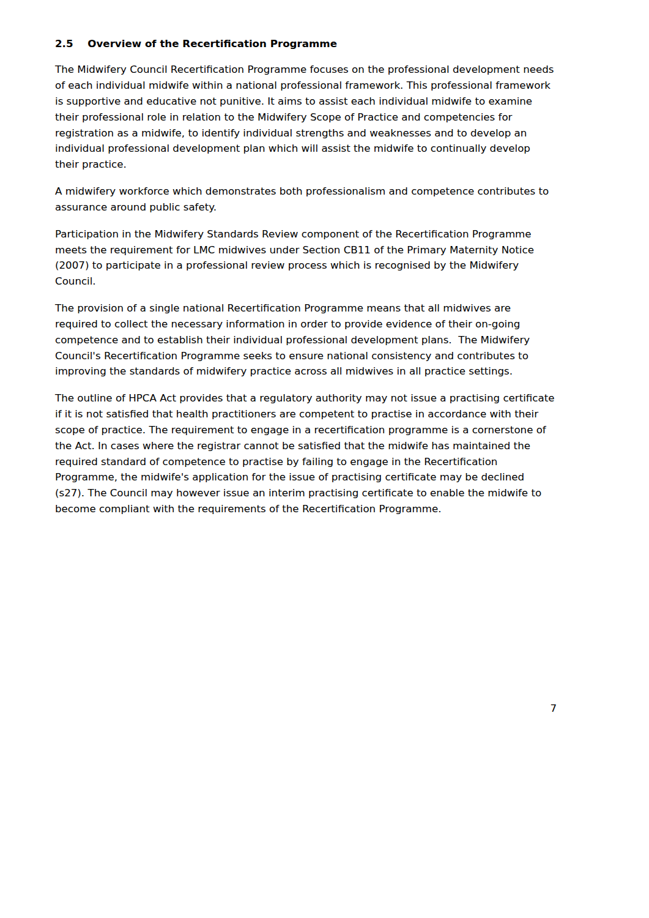2.5 Overview of the Recertification Programme
The Midwifery Council Recertification Programme focuses on the professional development needs of each individual midwife within a national professional framework. This professional framework is supportive and educative not punitive. It aims to assist each individual midwife to examine their professional role in relation to the Midwifery Scope of Practice and competencies for registration as a midwife, to identify individual strengths and weaknesses and to develop an individual professional development plan which will assist the midwife to continually develop their practice.
A midwifery workforce which demonstrates both professionalism and competence contributes to assurance around public safety.
Participation in the Midwifery Standards Review component of the Recertification Programme meets the requirement for LMC midwives under Section CB11 of the Primary Maternity Notice (2007) to participate in a professional review process which is recognised by the Midwifery Council.
The provision of a single national Recertification Programme means that all midwives are required to collect the necessary information in order to provide evidence of their on-going competence and to establish their individual professional development plans. The Midwifery Council's Recertification Programme seeks to ensure national consistency and contributes to improving the standards of midwifery practice across all midwives in all practice settings.
The outline of HPCA Act provides that a regulatory authority may not issue a practising certificate if it is not satisfied that health practitioners are competent to practise in accordance with their scope of practice. The requirement to engage in a recertification programme is a cornerstone of the Act. In cases where the registrar cannot be satisfied that the midwife has maintained the required standard of competence to practise by failing to engage in the Recertification Programme, the midwife's application for the issue of practising certificate may be declined (s27). The Council may however issue an interim practising certificate to enable the midwife to become compliant with the requirements of the Recertification Programme.
7